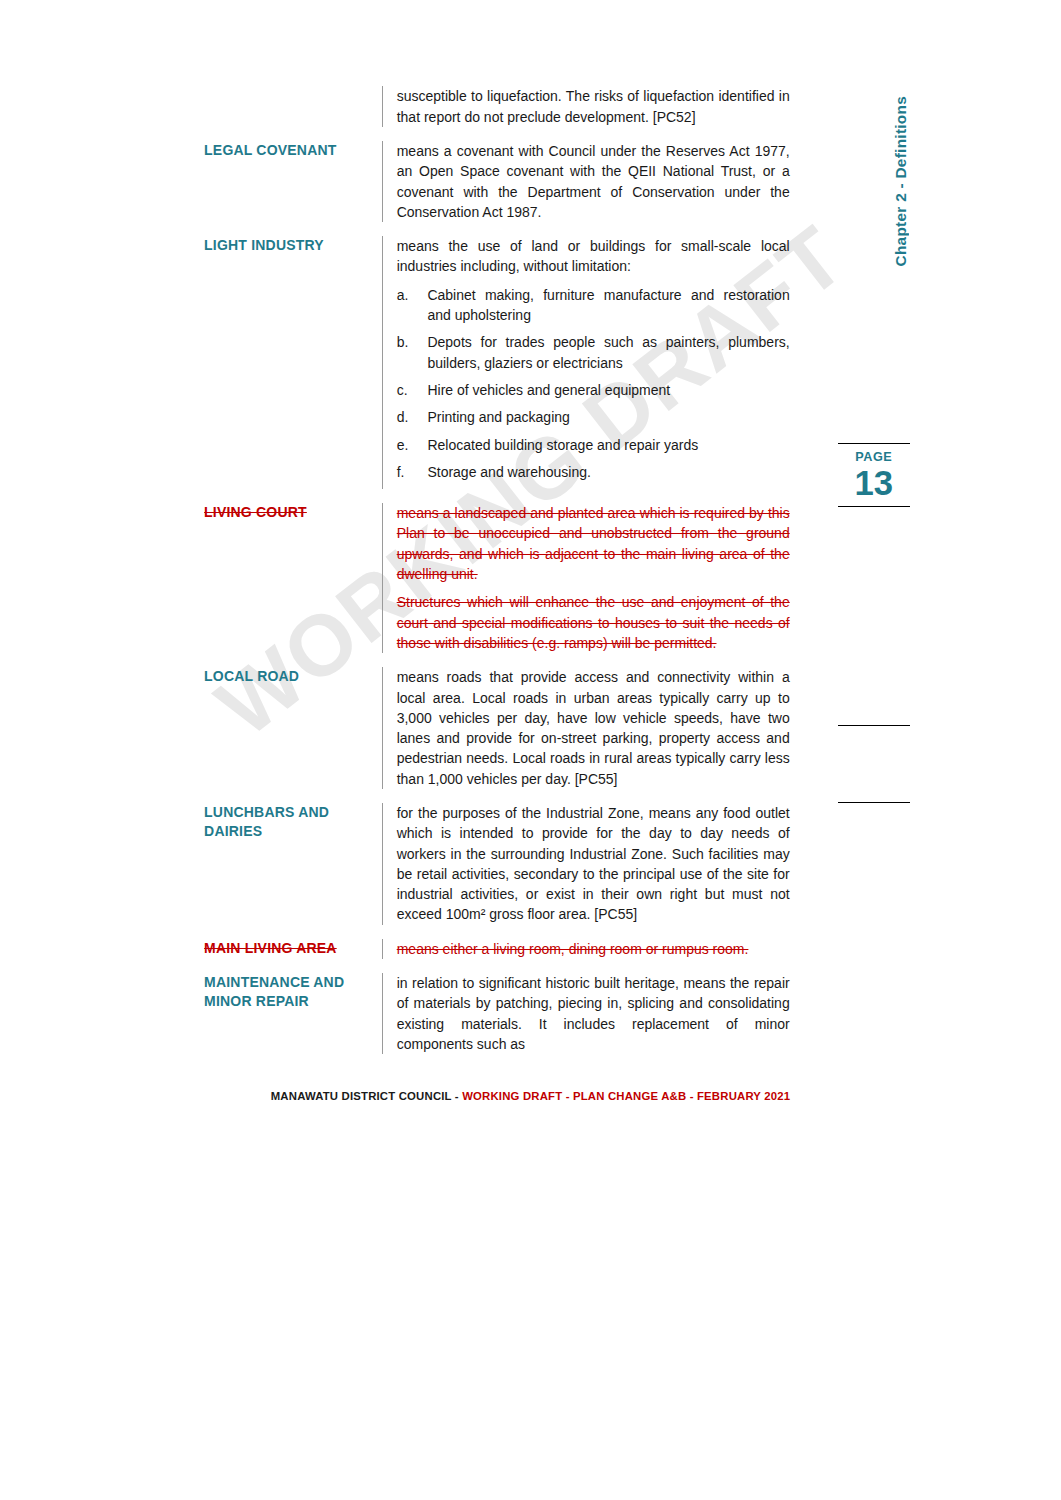WORKING DRAFT
Chapter 2 - Definitions
PAGE
13
susceptible to liquefaction. The risks of liquefaction identified in that report do not preclude development. [PC52]
LEGAL COVENANT
means a covenant with Council under the Reserves Act 1977, an Open Space covenant with the QEII National Trust, or a covenant with the Department of Conservation under the Conservation Act 1987.
LIGHT INDUSTRY
means the use of land or buildings for small-scale local industries including, without limitation:
a. Cabinet making, furniture manufacture and restoration and upholstering
b. Depots for trades people such as painters, plumbers, builders, glaziers or electricians
c. Hire of vehicles and general equipment
d. Printing and packaging
e. Relocated building storage and repair yards
f. Storage and warehousing.
LIVING COURT
means a landscaped and planted area which is required by this Plan to be unoccupied and unobstructed from the ground upwards, and which is adjacent to the main living area of the dwelling unit.
Structures which will enhance the use and enjoyment of the court and special modifications to houses to suit the needs of those with disabilities (e.g. ramps) will be permitted.
LOCAL ROAD
means roads that provide access and connectivity within a local area. Local roads in urban areas typically carry up to 3,000 vehicles per day, have low vehicle speeds, have two lanes and provide for on-street parking, property access and pedestrian needs. Local roads in rural areas typically carry less than 1,000 vehicles per day. [PC55]
LUNCHBARS AND DAIRIES
for the purposes of the Industrial Zone, means any food outlet which is intended to provide for the day to day needs of workers in the surrounding Industrial Zone. Such facilities may be retail activities, secondary to the principal use of the site for industrial activities, or exist in their own right but must not exceed 100m² gross floor area. [PC55]
MAIN LIVING AREA
means either a living room, dining room or rumpus room.
MAINTENANCE AND MINOR REPAIR
in relation to significant historic built heritage, means the repair of materials by patching, piecing in, splicing and consolidating existing materials. It includes replacement of minor components such as
MANAWATU DISTRICT COUNCIL - WORKING DRAFT - PLAN CHANGE A&B - FEBRUARY 2021